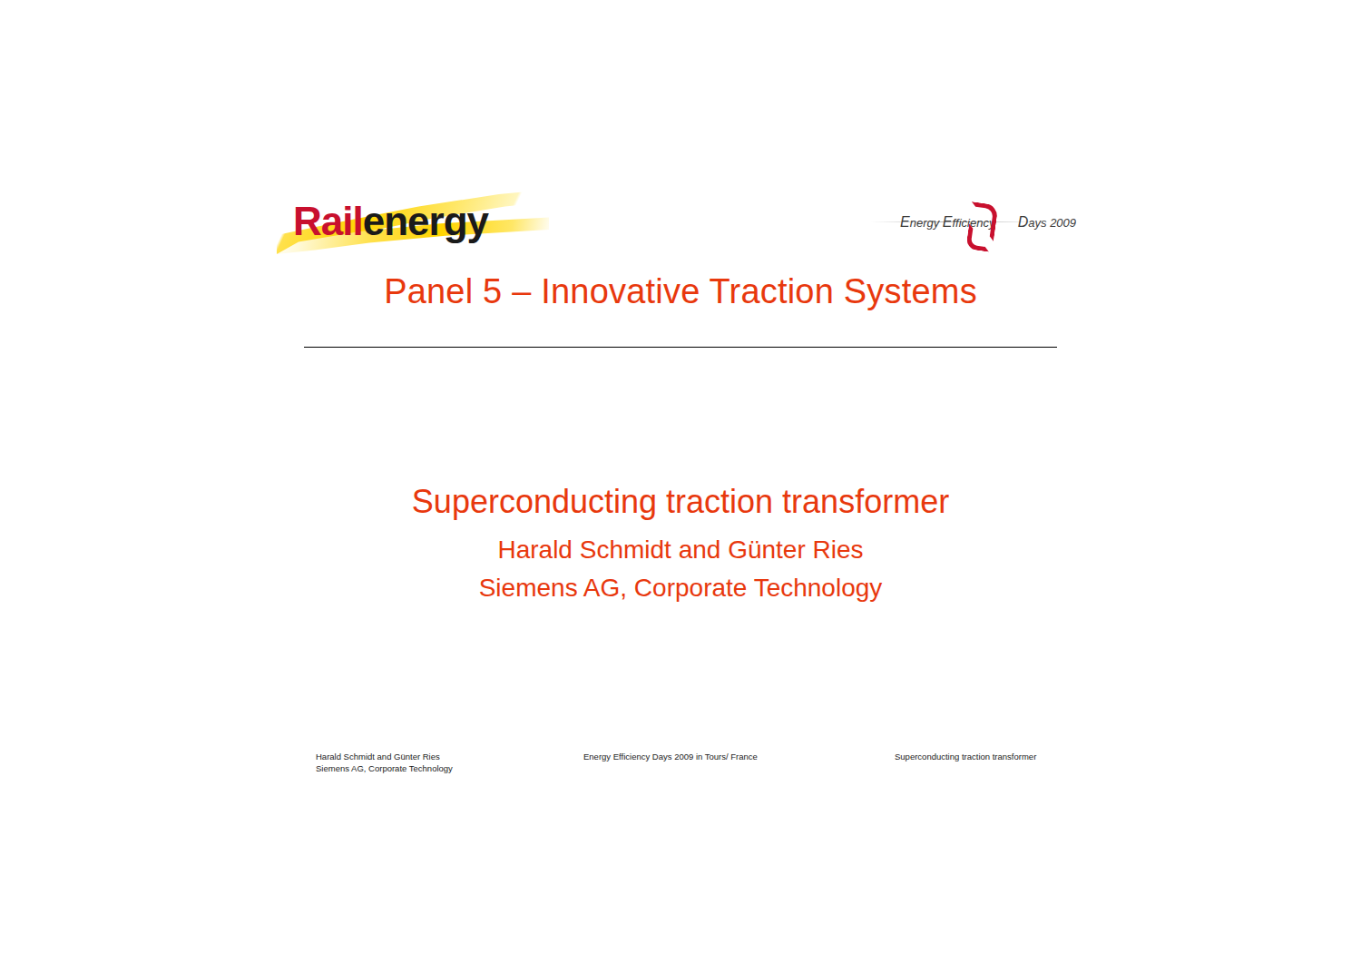Railenergy
Energy Efficiency Days 2009
Panel 5 – Innovative Traction Systems
Superconducting traction transformer
Harald Schmidt and Günter Ries
Siemens AG, Corporate Technology
Harald Schmidt and Günter Ries
Siemens AG, Corporate Technology
Energy Efficiency Days 2009 in Tours/ France
Superconducting traction transformer